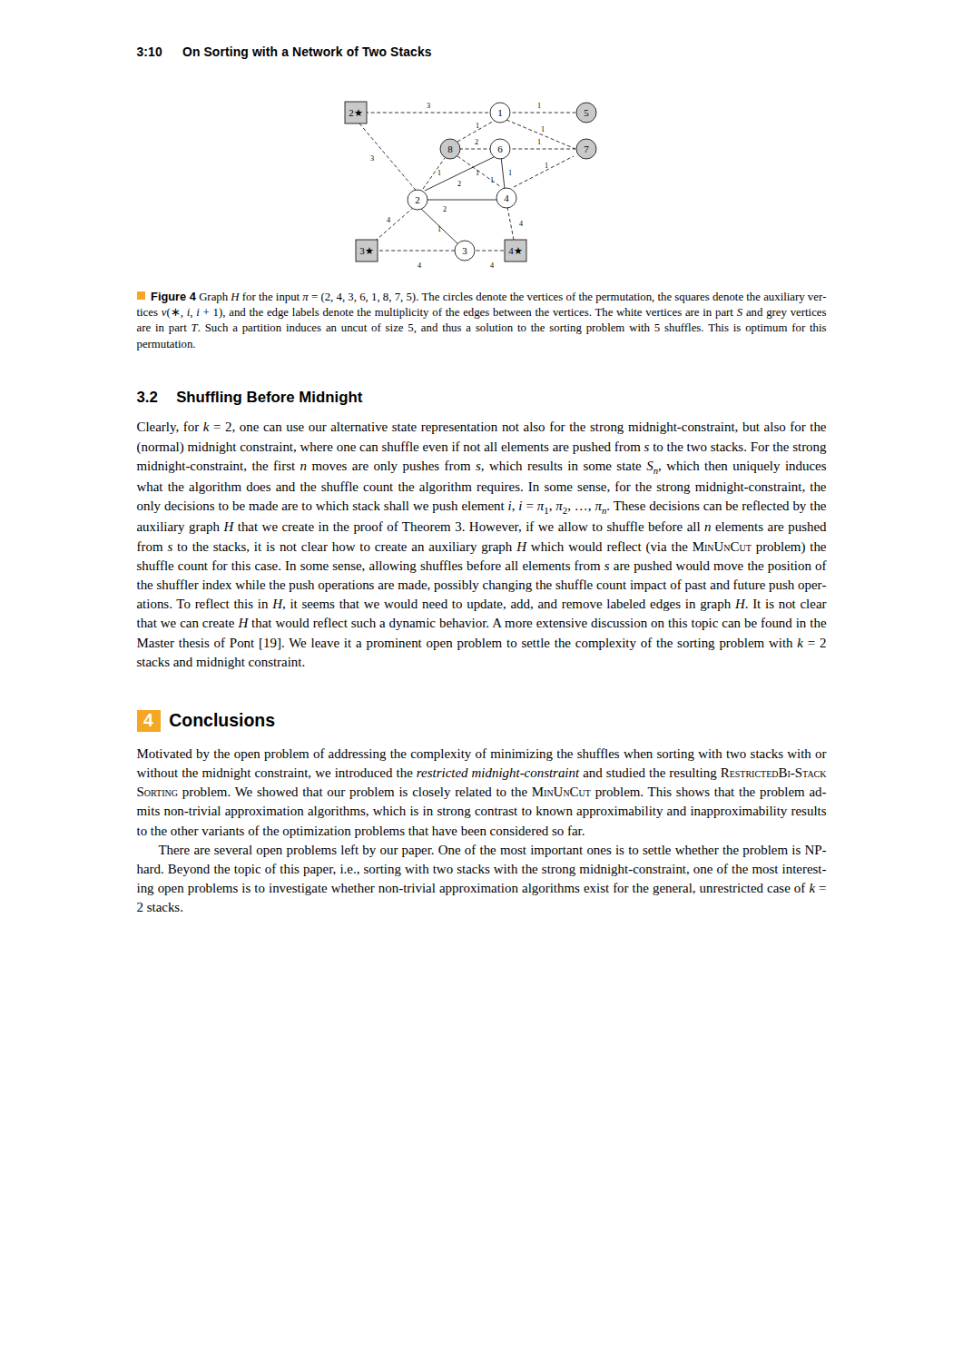3:10 On Sorting with a Network of Two Stacks
3 3 1 1 2 1 1 1 1 1 4 4 4 4 2 1 1 2 1 2★ 1 5 8 6 7 2 4 3★ 3 4★
Figure 4 Graph H for the input π = (2, 4, 3, 6, 1, 8, 7, 5). The circles denote the vertices of the permutation, the squares denote the auxiliary vertices v(∗, i, i + 1), and the edge labels denote the multiplicity of the edges between the vertices. The white vertices are in part S and grey vertices are in part T. Such a partition induces an uncut of size 5, and thus a solution to the sorting problem with 5 shuffles. This is optimum for this permutation.
3.2 Shuffling Before Midnight
Clearly, for k = 2, one can use our alternative state representation not also for the strong midnight-constraint, but also for the (normal) midnight constraint, where one can shuffle even if not all elements are pushed from s to the two stacks. For the strong midnight-constraint, the first n moves are only pushes from s, which results in some state Sn, which then uniquely induces what the algorithm does and the shuffle count the algorithm requires. In some sense, for the strong midnight-constraint, the only decisions to be made are to which stack shall we push element i, i = π1, π2, …, πn. These decisions can be reflected by the auxiliary graph H that we create in the proof of Theorem 3. However, if we allow to shuffle before all n elements are pushed from s to the stacks, it is not clear how to create an auxiliary graph H which would reflect (via the MinUnCut problem) the shuffle count for this case. In some sense, allowing shuffles before all elements from s are pushed would move the position of the shuffler index while the push operations are made, possibly changing the shuffle count impact of past and future push operations. To reflect this in H, it seems that we would need to update, add, and remove labeled edges in graph H. It is not clear that we can create H that would reflect such a dynamic behavior. A more extensive discussion on this topic can be found in the Master thesis of Pont [19]. We leave it a prominent open problem to settle the complexity of the sorting problem with k = 2 stacks and midnight constraint.
4 Conclusions
Motivated by the open problem of addressing the complexity of minimizing the shuffles when sorting with two stacks with or without the midnight constraint, we introduced the restricted midnight-constraint and studied the resulting RestrictedBi-Stack Sorting problem. We showed that our problem is closely related to the MinUnCut problem. This shows that the problem admits non-trivial approximation algorithms, which is in strong contrast to known approximability and inapproximability results to the other variants of the optimization problems that have been considered so far.
There are several open problems left by our paper. One of the most important ones is to settle whether the problem is NP-hard. Beyond the topic of this paper, i.e., sorting with two stacks with the strong midnight-constraint, one of the most interesting open problems is to investigate whether non-trivial approximation algorithms exist for the general, unrestricted case of k = 2 stacks.